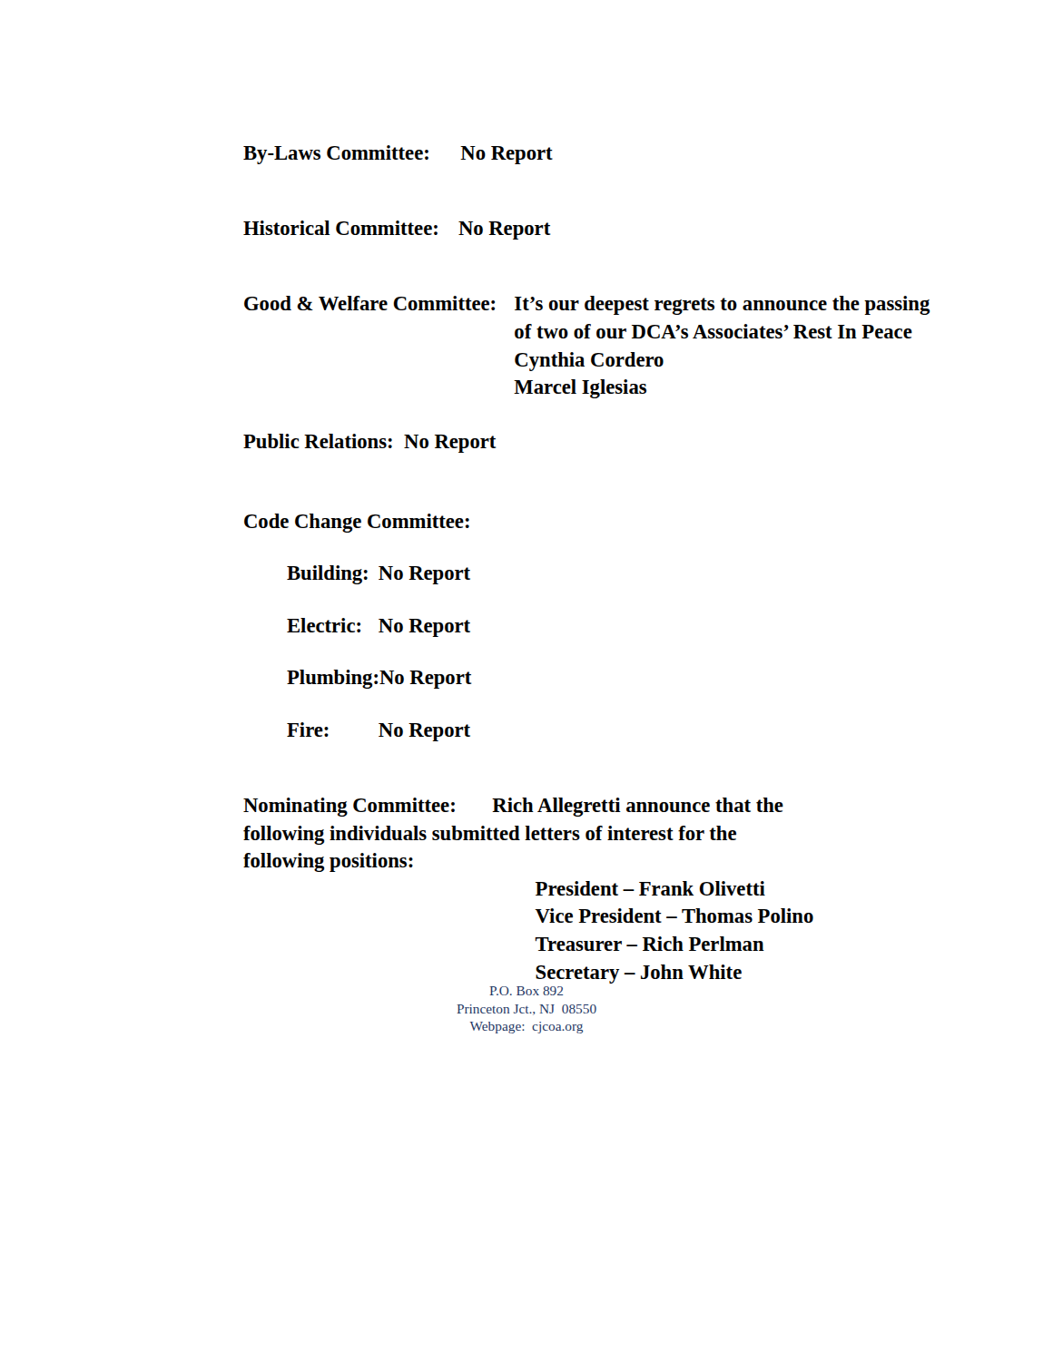By-Laws Committee:
No Report
Historical Committee:
No Report
Good & Welfare Committee:
It’s our deepest regrets to announce the passing
of two of our DCA’s Associates’ Rest In Peace
Cynthia Cordero
Marcel Iglesias
Public Relations:
No Report
Code Change Committee:
Building:
No Report
Electric:
No Report
Plumbing:
No Report
Fire:
No Report
Nominating Committee: Rich Allegretti announce that the following individuals submitted letters of interest for the following positions:
President – Frank Olivetti
Vice President – Thomas Polino
Treasurer – Rich Perlman
Secretary – John White
P.O. Box 892
Princeton Jct., NJ 08550
Webpage: cjcoa.org